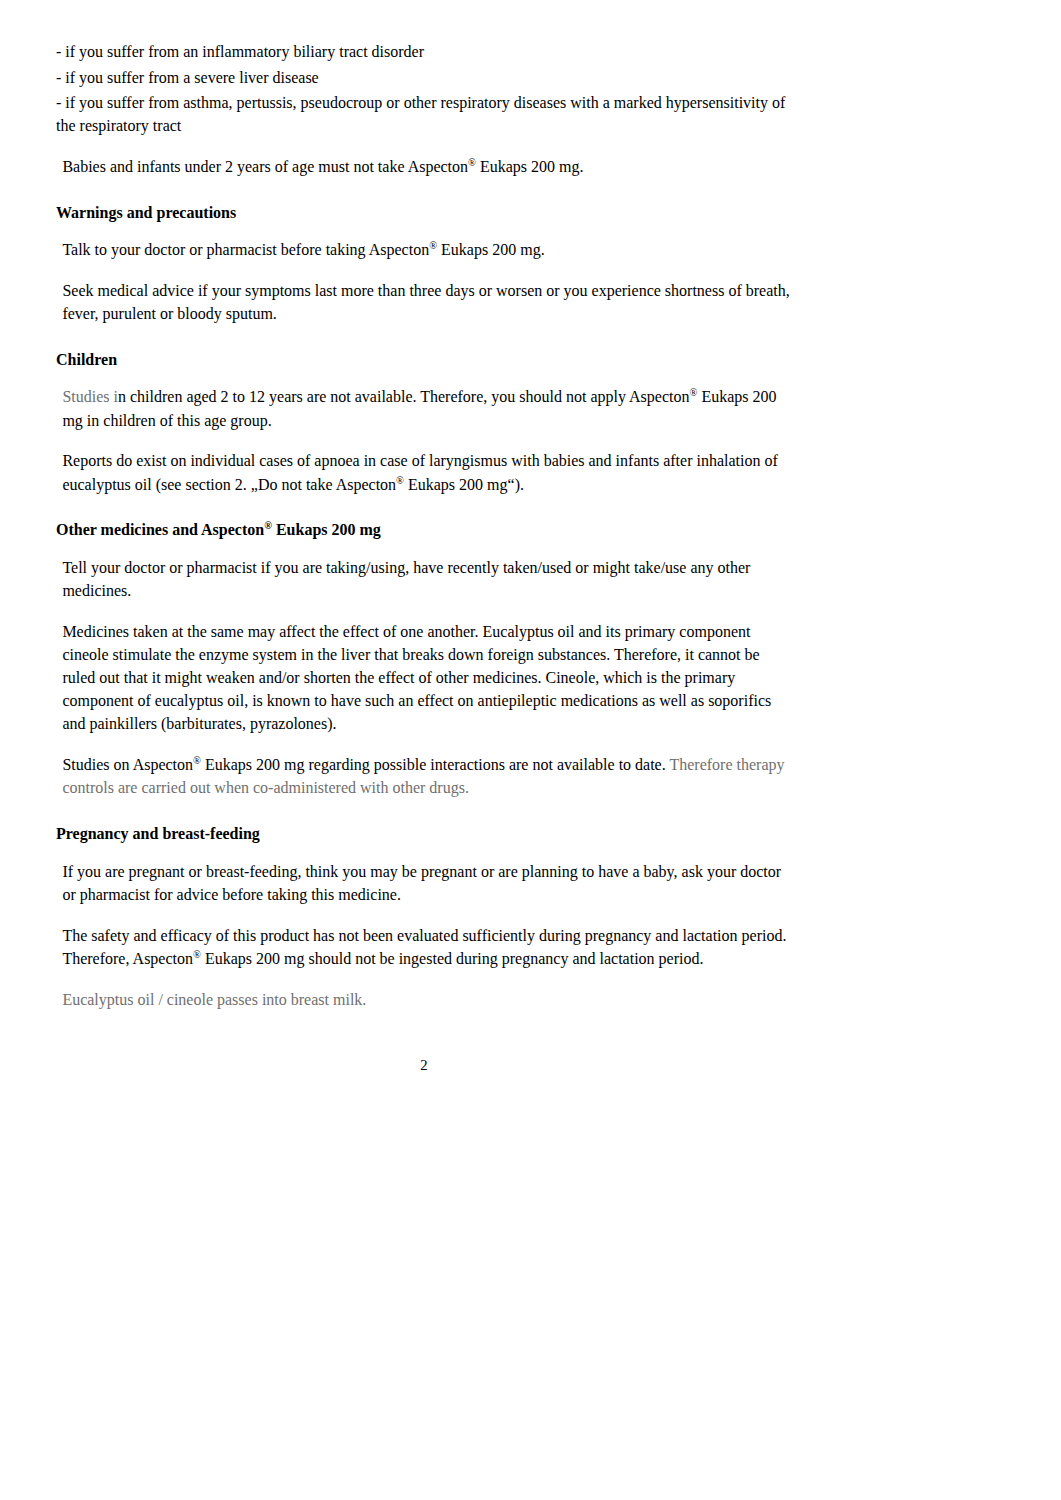if you suffer from an inflammatory biliary tract disorder
if you suffer from a severe liver disease
if you suffer from asthma, pertussis, pseudocroup or other respiratory diseases with a marked hypersensitivity of the respiratory tract
Babies and infants under 2 years of age must not take Aspecton® Eukaps 200 mg.
Warnings and precautions
Talk to your doctor or pharmacist before taking Aspecton® Eukaps 200 mg.
Seek medical advice if your symptoms last more than three days or worsen or you experience shortness of breath, fever, purulent or bloody sputum.
Children
Studies in children aged 2 to 12 years are not available. Therefore, you should not apply Aspecton® Eukaps 200 mg in children of this age group.
Reports do exist on individual cases of apnoea in case of laryngismus with babies and infants after inhalation of eucalyptus oil (see section 2. „Do not take Aspecton® Eukaps 200 mg“).
Other medicines and Aspecton® Eukaps 200 mg
Tell your doctor or pharmacist if you are taking/using, have recently taken/used or might take/use any other medicines.
Medicines taken at the same may affect the effect of one another. Eucalyptus oil and its primary component cineole stimulate the enzyme system in the liver that breaks down foreign substances. Therefore, it cannot be ruled out that it might weaken and/or shorten the effect of other medicines. Cineole, which is the primary component of eucalyptus oil, is known to have such an effect on antiepileptic medications as well as soporifics and painkillers (barbiturates, pyrazolones).
Studies on Aspecton® Eukaps 200 mg regarding possible interactions are not available to date. Therefore therapy controls are carried out when co-administered with other drugs.
Pregnancy and breast-feeding
If you are pregnant or breast-feeding, think you may be pregnant or are planning to have a baby, ask your doctor or pharmacist for advice before taking this medicine.
The safety and efficacy of this product has not been evaluated sufficiently during pregnancy and lactation period. Therefore, Aspecton® Eukaps 200 mg should not be ingested during pregnancy and lactation period.
Eucalyptus oil / cineole passes into breast milk.
2